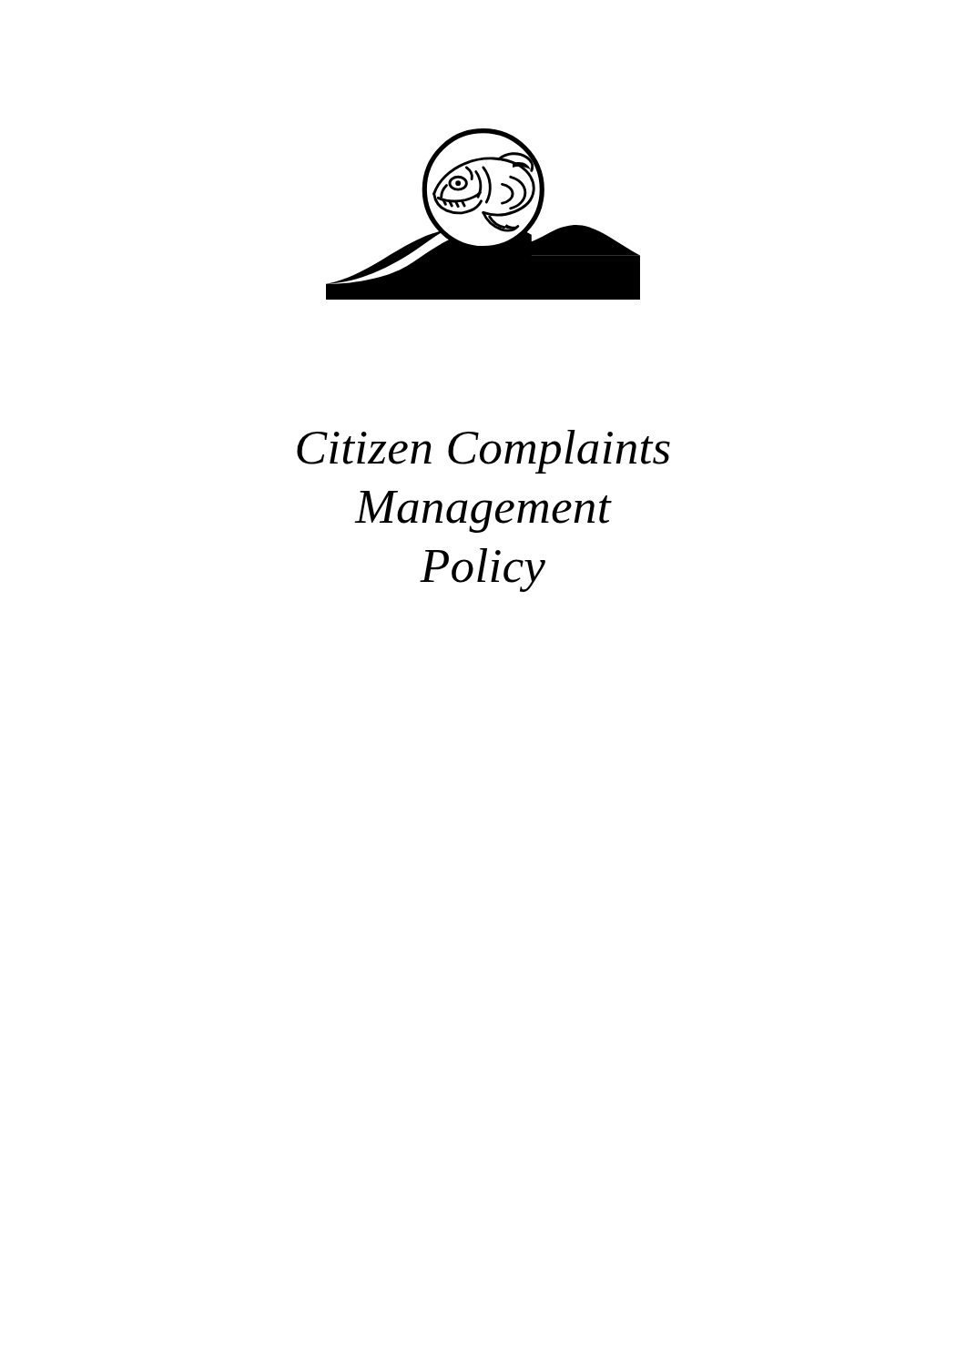Citizen Complaints
Management
Policy